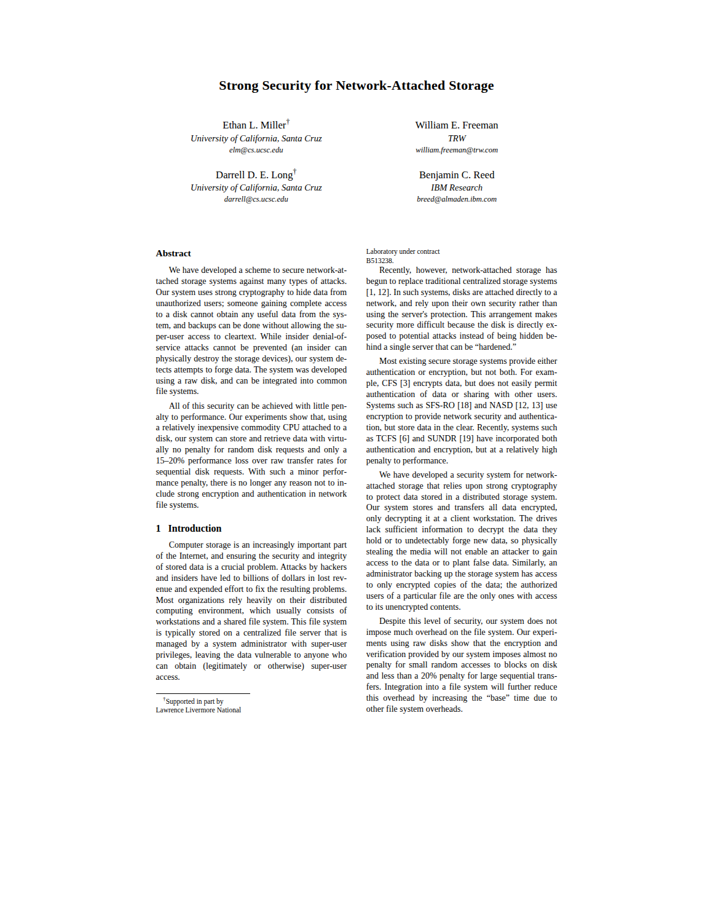Strong Security for Network-Attached Storage
| Ethan L. Miller † University of California, Santa Cruz elm@cs.ucsc.edu | William E. Freeman TRW william.freeman@trw.com |
| Darrell D. E. Long † University of California, Santa Cruz darrell@cs.ucsc.edu | Benjamin C. Reed IBM Research breed@almaden.ibm.com |
Abstract
We have developed a scheme to secure network-attached storage systems against many types of attacks. Our system uses strong cryptography to hide data from unauthorized users; someone gaining complete access to a disk cannot obtain any useful data from the system, and backups can be done without allowing the super-user access to cleartext. While insider denial-of-service attacks cannot be prevented (an insider can physically destroy the storage devices), our system detects attempts to forge data. The system was developed using a raw disk, and can be integrated into common file systems.
All of this security can be achieved with little penalty to performance. Our experiments show that, using a relatively inexpensive commodity CPU attached to a disk, our system can store and retrieve data with virtually no penalty for random disk requests and only a 15–20% performance loss over raw transfer rates for sequential disk requests. With such a minor performance penalty, there is no longer any reason not to include strong encryption and authentication in network file systems.
1 Introduction
Computer storage is an increasingly important part of the Internet, and ensuring the security and integrity of stored data is a crucial problem. Attacks by hackers and insiders have led to billions of dollars in lost revenue and expended effort to fix the resulting problems. Most organizations rely heavily on their distributed computing environment, which usually consists of workstations and a shared file system. This file system is typically stored on a centralized file server that is managed by a system administrator with super-user privileges, leaving the data vulnerable to anyone who can obtain (legitimately or otherwise) super-user access.
†Supported in part by Lawrence Livermore National Laboratory under contract B513238.
Recently, however, network-attached storage has begun to replace traditional centralized storage systems [1, 12]. In such systems, disks are attached directly to a network, and rely upon their own security rather than using the server's protection. This arrangement makes security more difficult because the disk is directly exposed to potential attacks instead of being hidden behind a single server that can be “hardened.”
Most existing secure storage systems provide either authentication or encryption, but not both. For example, CFS [3] encrypts data, but does not easily permit authentication of data or sharing with other users. Systems such as SFS-RO [18] and NASD [12, 13] use encryption to provide network security and authentication, but store data in the clear. Recently, systems such as TCFS [6] and SUNDR [19] have incorporated both authentication and encryption, but at a relatively high penalty to performance.
We have developed a security system for network-attached storage that relies upon strong cryptography to protect data stored in a distributed storage system. Our system stores and transfers all data encrypted, only decrypting it at a client workstation. The drives lack sufficient information to decrypt the data they hold or to undetectably forge new data, so physically stealing the media will not enable an attacker to gain access to the data or to plant false data. Similarly, an administrator backing up the storage system has access to only encrypted copies of the data; the authorized users of a particular file are the only ones with access to its unencrypted contents.
Despite this level of security, our system does not impose much overhead on the file system. Our experiments using raw disks show that the encryption and verification provided by our system imposes almost no penalty for small random accesses to blocks on disk and less than a 20% penalty for large sequential transfers. Integration into a file system will further reduce this overhead by increasing the “base” time due to other file system overheads.